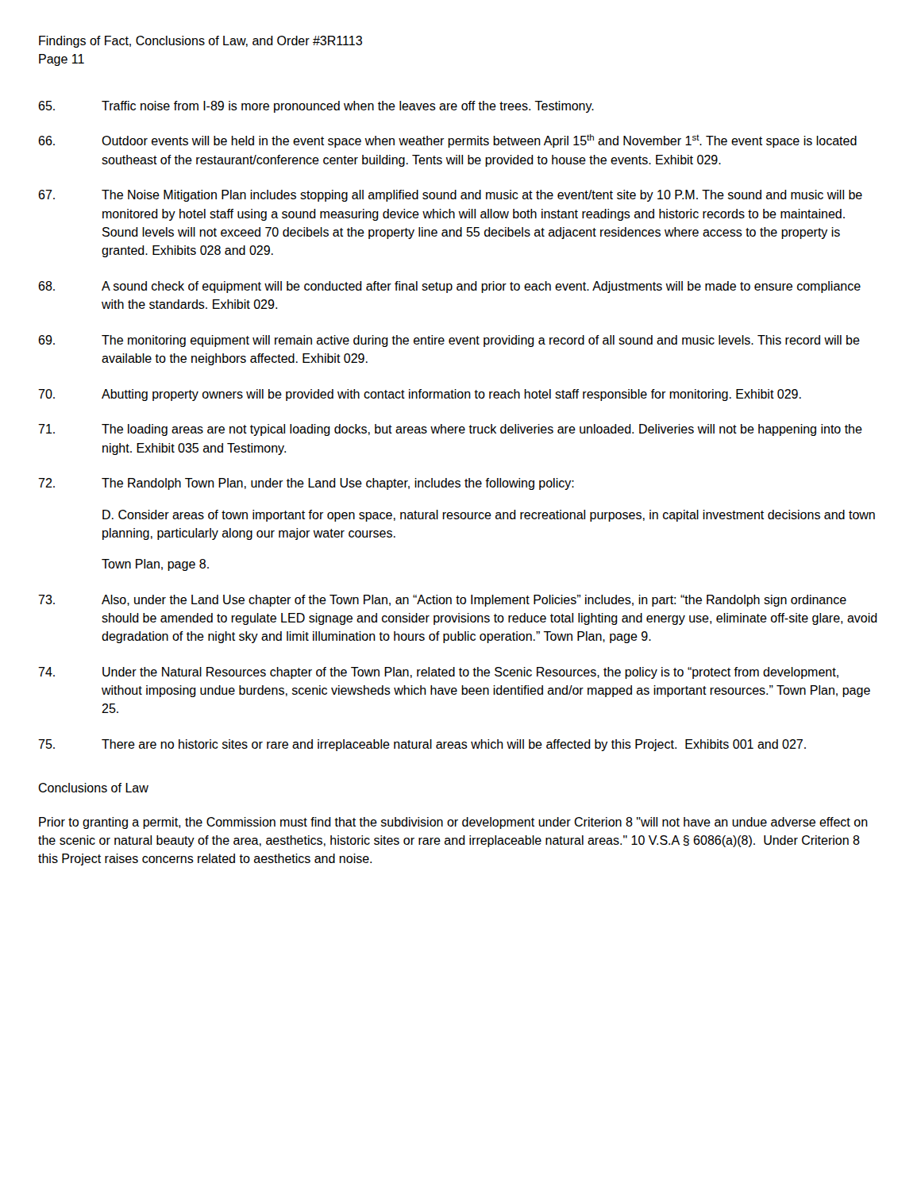Findings of Fact, Conclusions of Law, and Order #3R1113
Page 11
65.
Traffic noise from I-89 is more pronounced when the leaves are off the trees. Testimony.
66.
Outdoor events will be held in the event space when weather permits between April 15th and November 1st. The event space is located southeast of the restaurant/conference center building. Tents will be provided to house the events. Exhibit 029.
67.
The Noise Mitigation Plan includes stopping all amplified sound and music at the event/tent site by 10 P.M. The sound and music will be monitored by hotel staff using a sound measuring device which will allow both instant readings and historic records to be maintained. Sound levels will not exceed 70 decibels at the property line and 55 decibels at adjacent residences where access to the property is granted. Exhibits 028 and 029.
68.
A sound check of equipment will be conducted after final setup and prior to each event. Adjustments will be made to ensure compliance with the standards. Exhibit 029.
69.
The monitoring equipment will remain active during the entire event providing a record of all sound and music levels. This record will be available to the neighbors affected. Exhibit 029.
70.
Abutting property owners will be provided with contact information to reach hotel staff responsible for monitoring. Exhibit 029.
71.
The loading areas are not typical loading docks, but areas where truck deliveries are unloaded. Deliveries will not be happening into the night. Exhibit 035 and Testimony.
72.
The Randolph Town Plan, under the Land Use chapter, includes the following policy:
D. Consider areas of town important for open space, natural resource and recreational purposes, in capital investment decisions and town planning, particularly along our major water courses.
Town Plan, page 8.
73.
Also, under the Land Use chapter of the Town Plan, an “Action to Implement Policies” includes, in part: “the Randolph sign ordinance should be amended to regulate LED signage and consider provisions to reduce total lighting and energy use, eliminate off-site glare, avoid degradation of the night sky and limit illumination to hours of public operation.” Town Plan, page 9.
74.
Under the Natural Resources chapter of the Town Plan, related to the Scenic Resources, the policy is to “protect from development, without imposing undue burdens, scenic viewsheds which have been identified and/or mapped as important resources.” Town Plan, page 25.
75.
There are no historic sites or rare and irreplaceable natural areas which will be affected by this Project. Exhibits 001 and 027.
Conclusions of Law
Prior to granting a permit, the Commission must find that the subdivision or development under Criterion 8 "will not have an undue adverse effect on the scenic or natural beauty of the area, aesthetics, historic sites or rare and irreplaceable natural areas." 10 V.S.A § 6086(a)(8). Under Criterion 8 this Project raises concerns related to aesthetics and noise.